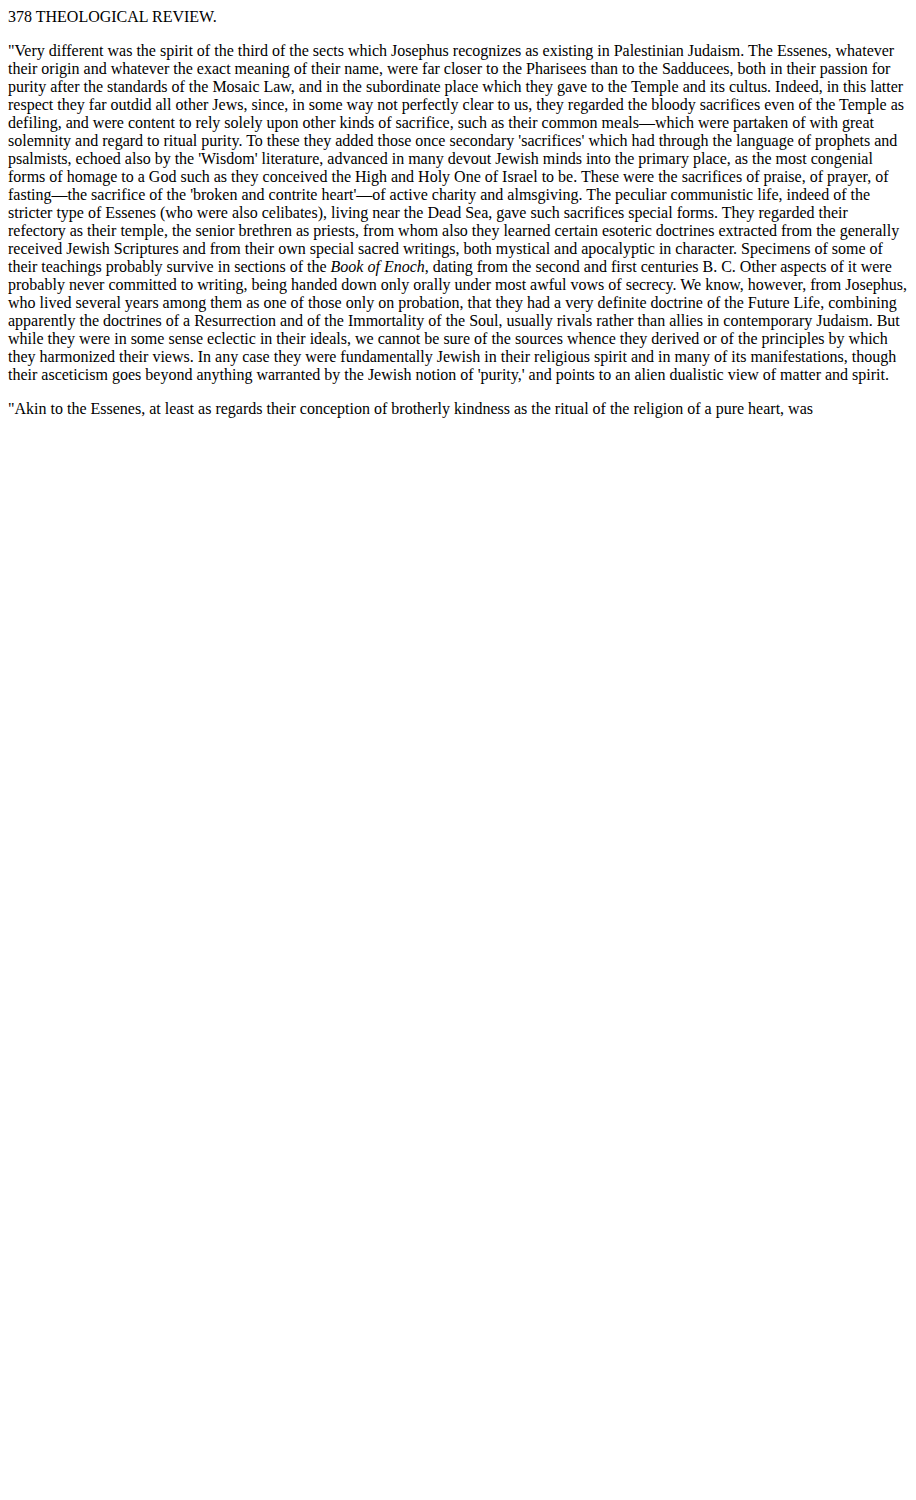378 THEOLOGICAL REVIEW.
"Very different was the spirit of the third of the sects which Josephus recognizes as existing in Palestinian Judaism. The Essenes, whatever their origin and whatever the exact meaning of their name, were far closer to the Pharisees than to the Sadducees, both in their passion for purity after the standards of the Mosaic Law, and in the subordinate place which they gave to the Temple and its cultus. Indeed, in this latter respect they far outdid all other Jews, since, in some way not perfectly clear to us, they regarded the bloody sacrifices even of the Temple as defiling, and were content to rely solely upon other kinds of sacrifice, such as their common meals—which were partaken of with great solemnity and regard to ritual purity. To these they added those once secondary 'sacrifices' which had through the language of prophets and psalmists, echoed also by the 'Wisdom' literature, advanced in many devout Jewish minds into the primary place, as the most congenial forms of homage to a God such as they conceived the High and Holy One of Israel to be. These were the sacrifices of praise, of prayer, of fasting—the sacrifice of the 'broken and contrite heart'—of active charity and almsgiving. The peculiar communistic life, indeed of the stricter type of Essenes (who were also celibates), living near the Dead Sea, gave such sacrifices special forms. They regarded their refectory as their temple, the senior brethren as priests, from whom also they learned certain esoteric doctrines extracted from the generally received Jewish Scriptures and from their own special sacred writings, both mystical and apocalyptic in character. Specimens of some of their teachings probably survive in sections of the Book of Enoch, dating from the second and first centuries B. C. Other aspects of it were probably never committed to writing, being handed down only orally under most awful vows of secrecy. We know, however, from Josephus, who lived several years among them as one of those only on probation, that they had a very definite doctrine of the Future Life, combining apparently the doctrines of a Resurrection and of the Immortality of the Soul, usually rivals rather than allies in contemporary Judaism. But while they were in some sense eclectic in their ideals, we cannot be sure of the sources whence they derived or of the principles by which they harmonized their views. In any case they were fundamentally Jewish in their religious spirit and in many of its manifestations, though their asceticism goes beyond anything warranted by the Jewish notion of 'purity,' and points to an alien dualistic view of matter and spirit.
"Akin to the Essenes, at least as regards their conception of brotherly kindness as the ritual of the religion of a pure heart, was